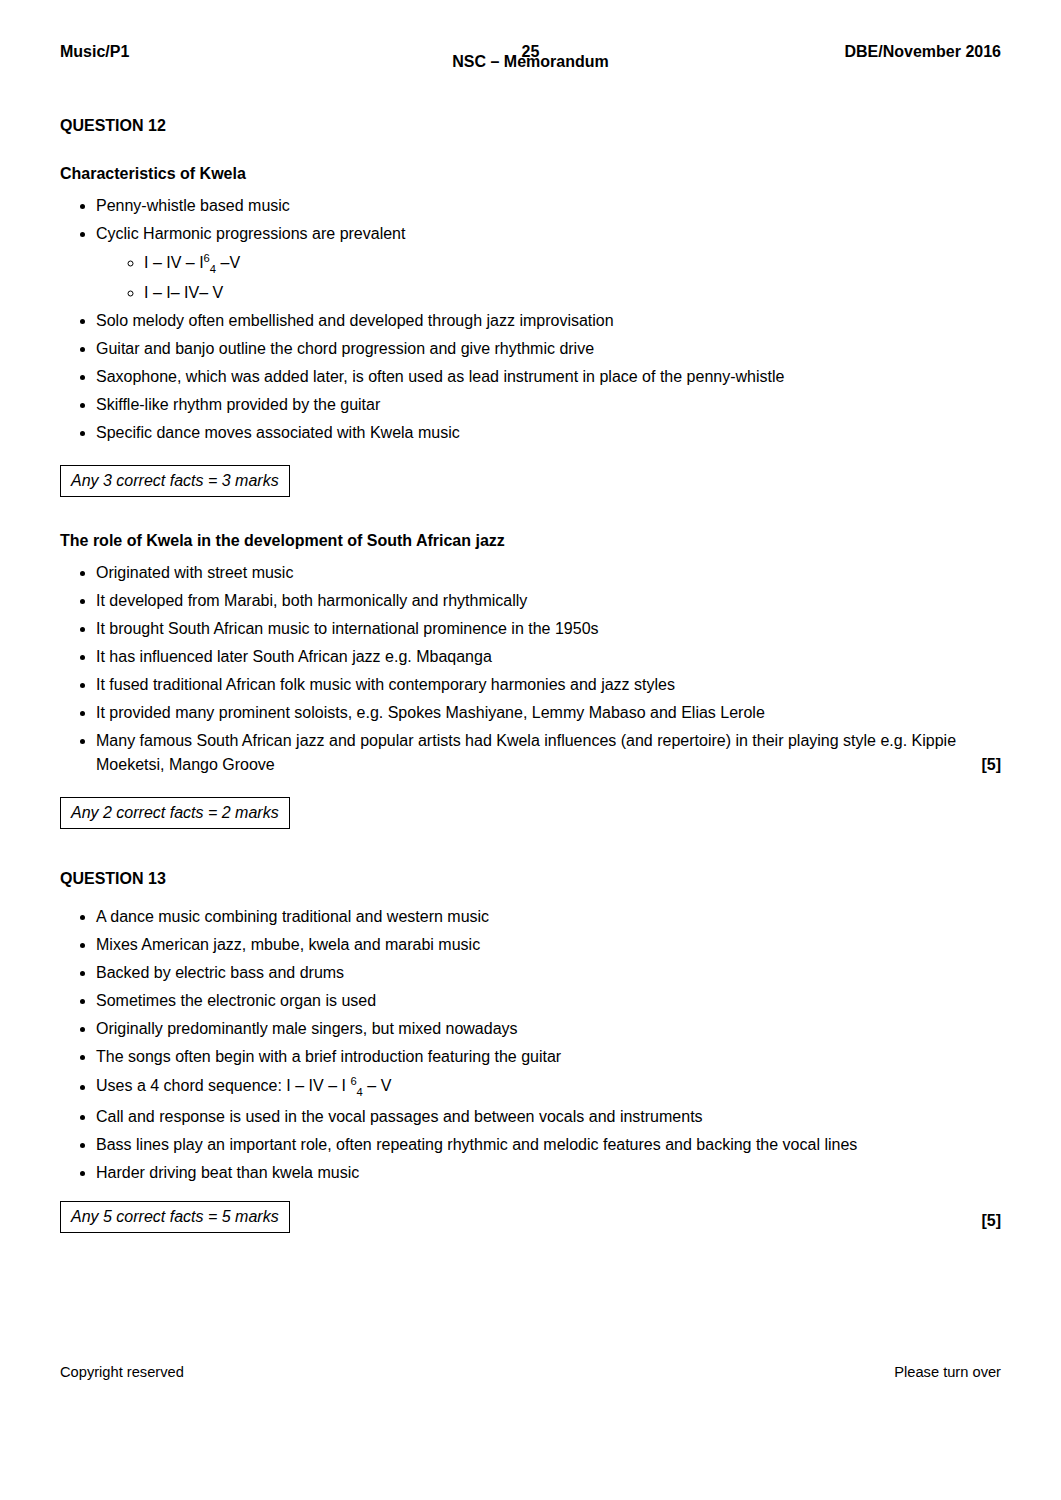Music/P1
25
DBE/November 2016
NSC – Memorandum
QUESTION 12
Characteristics of Kwela
Penny-whistle based music
Cyclic Harmonic progressions are prevalent
I – IV – I64 –V
I – I– IV– V
Solo melody often embellished and developed through jazz improvisation
Guitar and banjo outline the chord progression and give rhythmic drive
Saxophone, which was added later, is often used as lead instrument in place of the penny-whistle
Skiffle-like rhythm provided by the guitar
Specific dance moves associated with Kwela music
Any 3 correct facts = 3 marks
The role of Kwela in the development of South African jazz
Originated with street music
It developed from Marabi, both harmonically and rhythmically
It brought South African music to international prominence in the 1950s
It has influenced later South African jazz e.g. Mbaqanga
It fused traditional African folk music with contemporary harmonies and jazz styles
It provided many prominent soloists, e.g. Spokes Mashiyane, Lemmy Mabaso and Elias Lerole
Many famous South African jazz and popular artists had Kwela influences (and repertoire) in their playing style e.g. Kippie Moeketsi, Mango Groove [5]
Any 2 correct facts = 2 marks
QUESTION 13
A dance music combining traditional and western music
Mixes American jazz, mbube, kwela and marabi music
Backed by electric bass and drums
Sometimes the electronic organ is used
Originally predominantly male singers, but mixed nowadays
The songs often begin with a brief introduction featuring the guitar
Uses a 4 chord sequence: I – IV – I 64 – V
Call and response is used in the vocal passages and between vocals and instruments
Bass lines play an important role, often repeating rhythmic and melodic features and backing the vocal lines
Harder driving beat than kwela music
Any 5 correct facts = 5 marks [5]
Copyright reserved
Please turn over